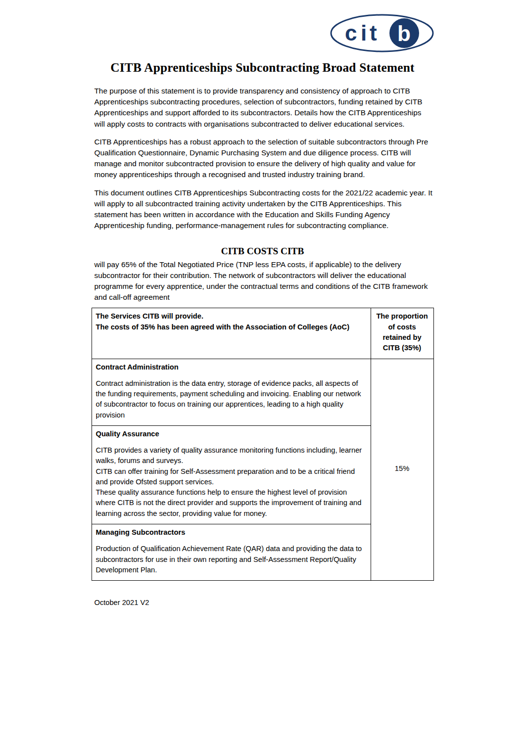c i t b
CITB Apprenticeships Subcontracting Broad Statement
The purpose of this statement is to provide transparency and consistency of approach to CITB Apprenticeships subcontracting procedures, selection of subcontractors, funding retained by CITB Apprenticeships and support afforded to its subcontractors. Details how the CITB Apprenticeships will apply costs to contracts with organisations subcontracted to deliver educational services.
CITB Apprenticeships has a robust approach to the selection of suitable subcontractors through Pre Qualification Questionnaire, Dynamic Purchasing System and due diligence process. CITB will manage and monitor subcontracted provision to ensure the delivery of high quality and value for money apprenticeships through a recognised and trusted industry training brand.
This document outlines CITB Apprenticeships Subcontracting costs for the 2021/22 academic year. It will apply to all subcontracted training activity undertaken by the CITB Apprenticeships. This statement has been written in accordance with the Education and Skills Funding Agency Apprenticeship funding, performance-management rules for subcontracting compliance.
CITB COSTS CITB
will pay 65% of the Total Negotiated Price (TNP less EPA costs, if applicable) to the delivery subcontractor for their contribution. The network of subcontractors will deliver the educational programme for every apprentice, under the contractual terms and conditions of the CITB framework and call-off agreement
| The Services CITB will provide. The costs of 35% has been agreed with the Association of Colleges (AoC) | The proportion of costs retained by CITB (35%) |
| --- | --- |
| Contract Administration Contract administration is the data entry, storage of evidence packs, all aspects of the funding requirements, payment scheduling and invoicing. Enabling our network of subcontractor to focus on training our apprentices, leading to a high quality provision | 15% |
| Quality Assurance CITB provides a variety of quality assurance monitoring functions including, learner walks, forums and surveys. CITB can offer training for Self-Assessment preparation and to be a critical friend and provide Ofsted support services. These quality assurance functions help to ensure the highest level of provision where CITB is not the direct provider and supports the improvement of training and learning across the sector, providing value for money. |
| Managing Subcontractors Production of Qualification Achievement Rate (QAR) data and providing the data to subcontractors for use in their own reporting and Self-Assessment Report/Quality Development Plan. |
October 2021 V2